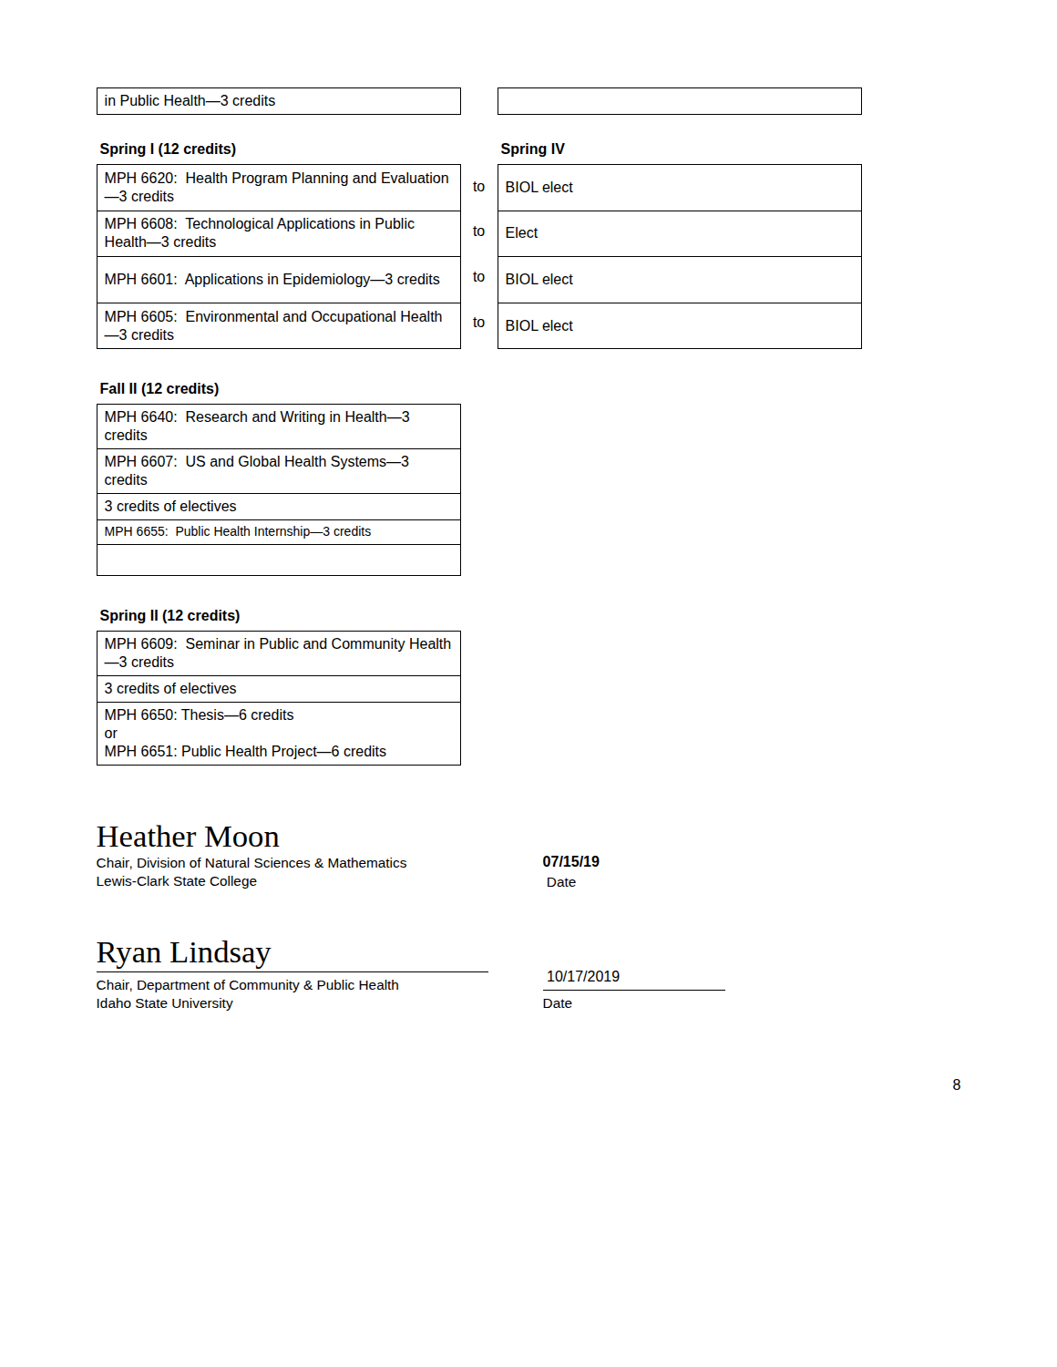in Public Health—3 credits
Spring I (12 credits)
Spring IV
| MPH 6620: Health Program Planning and Evaluation—3 credits |
| MPH 6608: Technological Applications in Public Health—3 credits |
| MPH 6601: Applications in Epidemiology—3 credits |
| MPH 6605: Environmental and Occupational Health—3 credits |
| to |
| to |
| to |
| to |
| BIOL elect |
| Elect |
| BIOL elect |
| BIOL elect |
Fall II (12 credits)
| MPH 6640: Research and Writing in Health—3 credits |
| MPH 6607: US and Global Health Systems—3 credits |
| 3 credits of electives |
| MPH 6655: Public Health Internship—3 credits |
Spring II (12 credits)
| MPH 6609: Seminar in Public and Community Health—3 credits |
| 3 credits of electives |
| MPH 6650: Thesis—6 credits or MPH 6651: Public Health Project—6 credits |
Heather Moon
Chair, Division of Natural Sciences & Mathematics
Lewis-Clark State College
07/15/19
Date
Ryan Lindsay
Chair, Department of Community & Public Health
Idaho State University
10/17/2019
Date
8